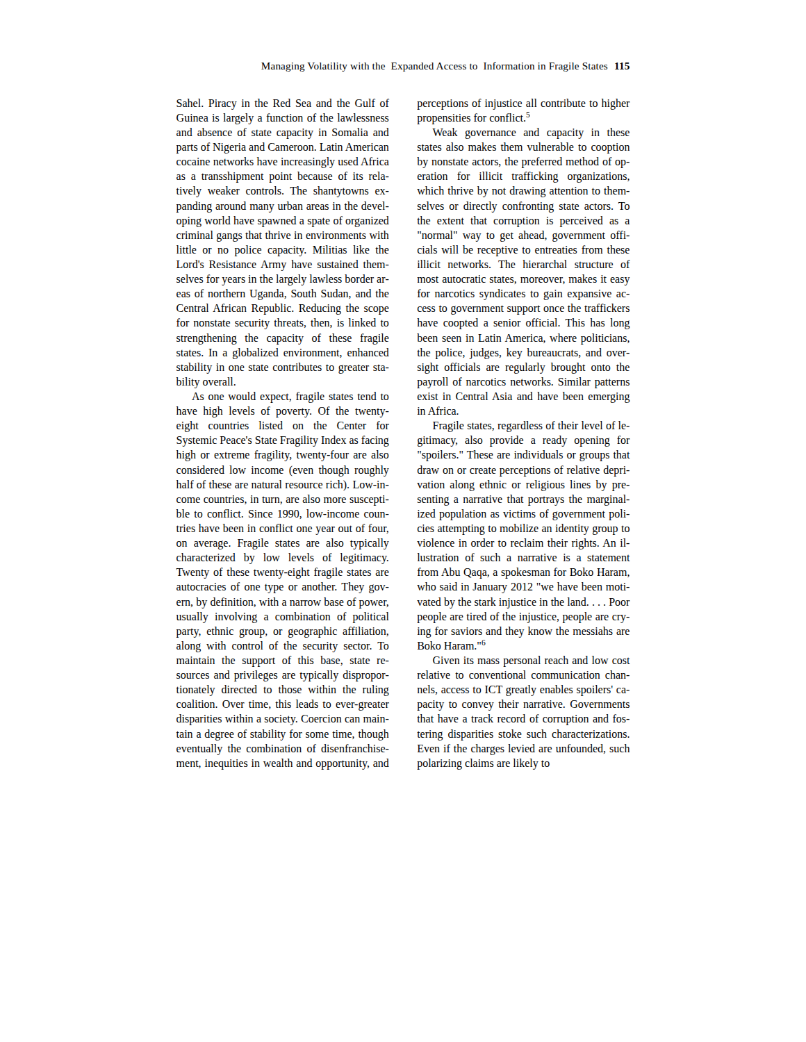Managing Volatility with the Expanded Access to Information in Fragile States115
Sahel. Piracy in the Red Sea and the Gulf of Guinea is largely a function of the lawlessness and absence of state capacity in Somalia and parts of Nigeria and Cameroon. Latin American cocaine networks have increasingly used Africa as a transshipment point because of its relatively weaker controls. The shantytowns expanding around many urban areas in the developing world have spawned a spate of organized criminal gangs that thrive in environments with little or no police capacity. Militias like the Lord's Resistance Army have sustained themselves for years in the largely lawless border areas of northern Uganda, South Sudan, and the Central African Republic. Reducing the scope for nonstate security threats, then, is linked to strengthening the capacity of these fragile states. In a globalized environment, enhanced stability in one state contributes to greater stability overall.
As one would expect, fragile states tend to have high levels of poverty. Of the twenty-eight countries listed on the Center for Systemic Peace's State Fragility Index as facing high or extreme fragility, twenty-four are also considered low income (even though roughly half of these are natural resource rich). Low-income countries, in turn, are also more susceptible to conflict. Since 1990, low-income countries have been in conflict one year out of four, on average. Fragile states are also typically characterized by low levels of legitimacy. Twenty of these twenty-eight fragile states are autocracies of one type or another. They govern, by definition, with a narrow base of power, usually involving a combination of political party, ethnic group, or geographic affiliation, along with control of the security sector. To maintain the support of this base, state resources and privileges are typically disproportionately directed to those within the ruling coalition. Over time, this leads to ever-greater disparities within a society. Coercion can maintain a degree of stability for some time, though eventually the combination of disenfranchisement, inequities in wealth and opportunity, and perceptions of injustice all contribute to higher propensities for conflict.5
Weak governance and capacity in these states also makes them vulnerable to cooption by nonstate actors, the preferred method of operation for illicit trafficking organizations, which thrive by not drawing attention to themselves or directly confronting state actors. To the extent that corruption is perceived as a "normal" way to get ahead, government officials will be receptive to entreaties from these illicit networks. The hierarchal structure of most autocratic states, moreover, makes it easy for narcotics syndicates to gain expansive access to government support once the traffickers have coopted a senior official. This has long been seen in Latin America, where politicians, the police, judges, key bureaucrats, and oversight officials are regularly brought onto the payroll of narcotics networks. Similar patterns exist in Central Asia and have been emerging in Africa.
Fragile states, regardless of their level of legitimacy, also provide a ready opening for "spoilers." These are individuals or groups that draw on or create perceptions of relative deprivation along ethnic or religious lines by presenting a narrative that portrays the marginalized population as victims of government policies attempting to mobilize an identity group to violence in order to reclaim their rights. An illustration of such a narrative is a statement from Abu Qaqa, a spokesman for Boko Haram, who said in January 2012 "we have been motivated by the stark injustice in the land. . . . Poor people are tired of the injustice, people are crying for saviors and they know the messiahs are Boko Haram."6
Given its mass personal reach and low cost relative to conventional communication channels, access to ICT greatly enables spoilers' capacity to convey their narrative. Governments that have a track record of corruption and fostering disparities stoke such characterizations. Even if the charges levied are unfounded, such polarizing claims are likely to